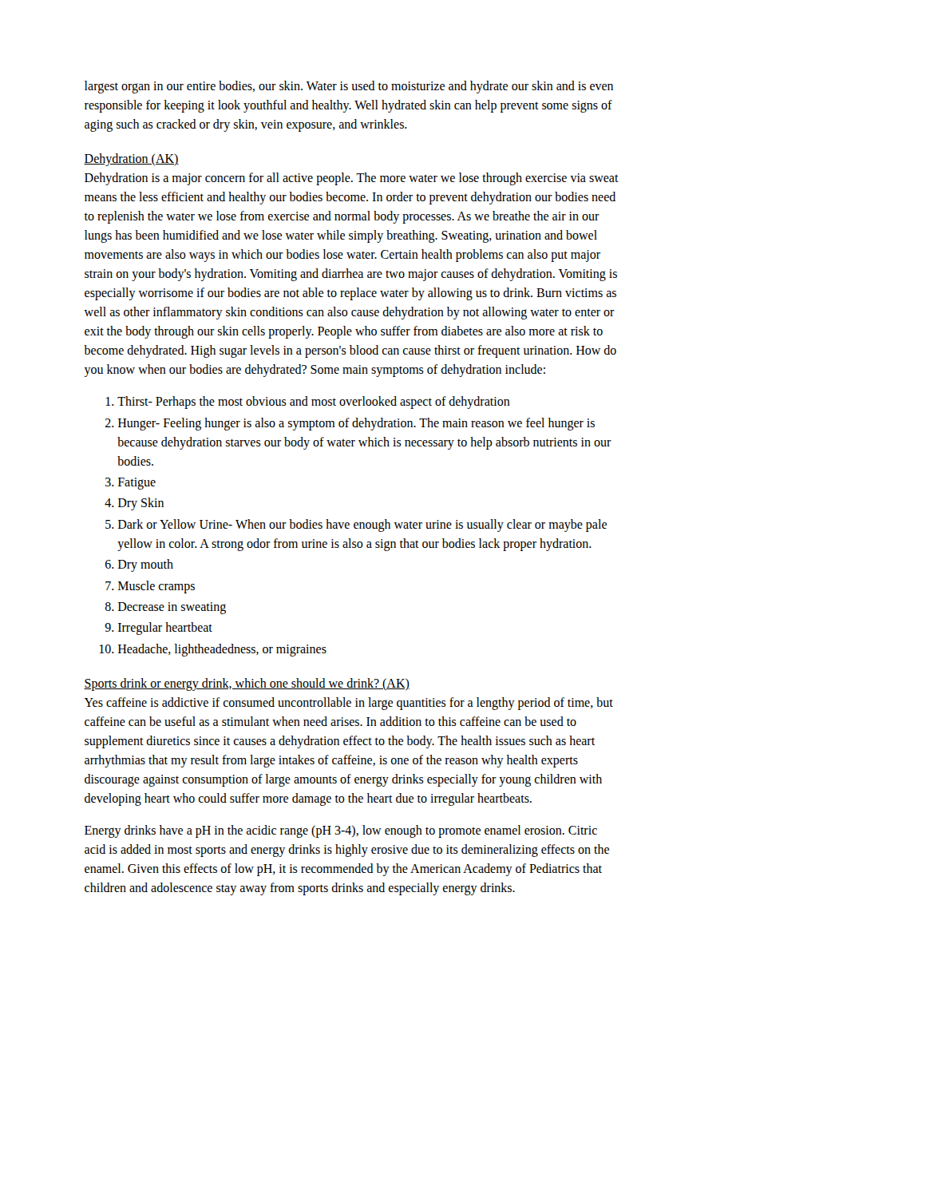largest organ in our entire bodies, our skin. Water is used to moisturize and hydrate our skin and is even responsible for keeping it look youthful and healthy. Well hydrated skin can help prevent some signs of aging such as cracked or dry skin, vein exposure, and wrinkles.
Dehydration (AK)
Dehydration is a major concern for all active people. The more water we lose through exercise via sweat means the less efficient and healthy our bodies become. In order to prevent dehydration our bodies need to replenish the water we lose from exercise and normal body processes. As we breathe the air in our lungs has been humidified and we lose water while simply breathing. Sweating, urination and bowel movements are also ways in which our bodies lose water. Certain health problems can also put major strain on your body's hydration. Vomiting and diarrhea are two major causes of dehydration. Vomiting is especially worrisome if our bodies are not able to replace water by allowing us to drink. Burn victims as well as other inflammatory skin conditions can also cause dehydration by not allowing water to enter or exit the body through our skin cells properly. People who suffer from diabetes are also more at risk to become dehydrated. High sugar levels in a person's blood can cause thirst or frequent urination. How do you know when our bodies are dehydrated? Some main symptoms of dehydration include:
Thirst- Perhaps the most obvious and most overlooked aspect of dehydration
Hunger- Feeling hunger is also a symptom of dehydration. The main reason we feel hunger is because dehydration starves our body of water which is necessary to help absorb nutrients in our bodies.
Fatigue
Dry Skin
Dark or Yellow Urine- When our bodies have enough water urine is usually clear or maybe pale yellow in color. A strong odor from urine is also a sign that our bodies lack proper hydration.
Dry mouth
Muscle cramps
Decrease in sweating
Irregular heartbeat
Headache, lightheadedness, or migraines
Sports drink or energy drink, which one should we drink? (AK)
Yes caffeine is addictive if consumed uncontrollable in large quantities for a lengthy period of time, but caffeine can be useful as a stimulant when need arises. In addition to this caffeine can be used to supplement diuretics since it causes a dehydration effect to the body. The health issues such as heart arrhythmias that my result from large intakes of caffeine, is one of the reason why health experts discourage against consumption of large amounts of energy drinks especially for young children with developing heart who could suffer more damage to the heart due to irregular heartbeats.
Energy drinks have a pH in the acidic range (pH 3-4), low enough to promote enamel erosion. Citric acid is added in most sports and energy drinks is highly erosive due to its demineralizing effects on the enamel. Given this effects of low pH, it is recommended by the American Academy of Pediatrics that children and adolescence stay away from sports drinks and especially energy drinks.